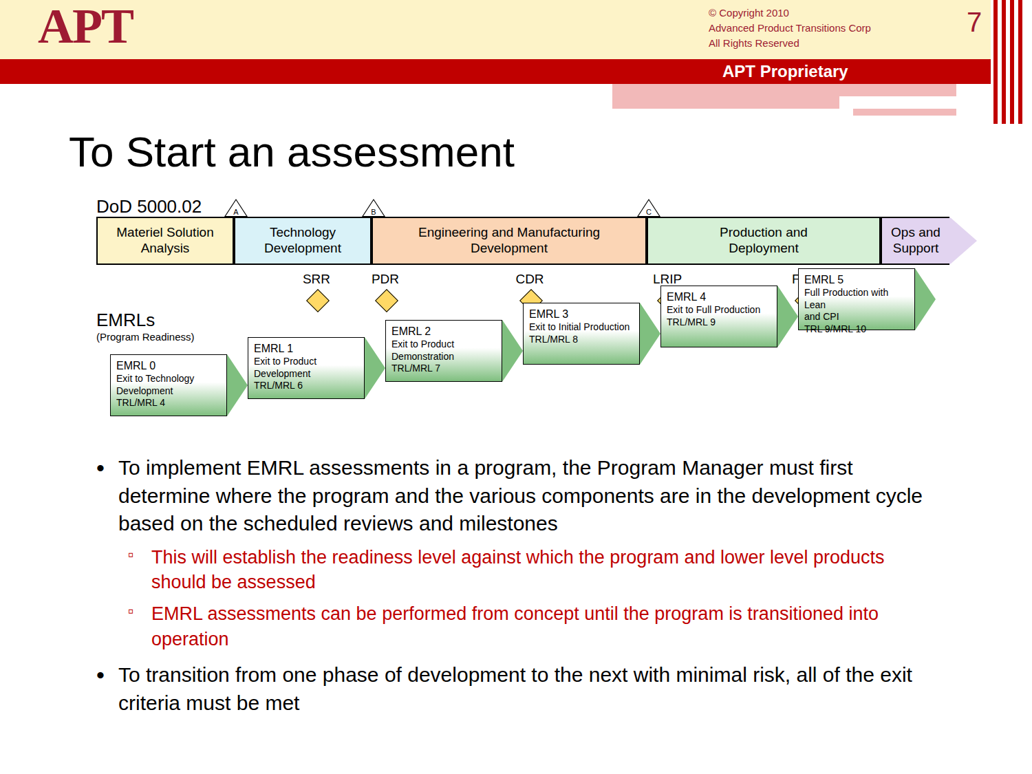APT
Advanced Product Transitions
© Copyright 2010
Advanced Product Transitions Corp
All Rights Reserved
7
APT Proprietary
To Start an assessment
DoD 5000.02
Materiel Solution
Analysis
Technology
Development
Engineering and Manufacturing
Development
Production and
Deployment
Ops and
Support
A
B
C
SRR
PDR
CDR
LRIP
FRP
EMRLs
(Program Readiness)
EMRL 0
Exit to Technology
Development
TRL/MRL 4
EMRL 1
Exit to Product
Development
TRL/MRL 6
EMRL 2
Exit to Product
Demonstration
TRL/MRL 7
EMRL 3
Exit to Initial Production
TRL/MRL 8
EMRL 4
Exit to Full Production
TRL/MRL 9
EMRL 5
Full Production with Lean
and CPI
TRL 9/MRL 10
To implement EMRL assessments in a program, the Program Manager must first determine where the program and the various components are in the development cycle based on the scheduled reviews and milestones
This will establish the readiness level against which the program and lower level products should be assessed
EMRL assessments can be performed from concept until the program is transitioned into operation
To transition from one phase of development to the next with minimal risk, all of the exit criteria must be met